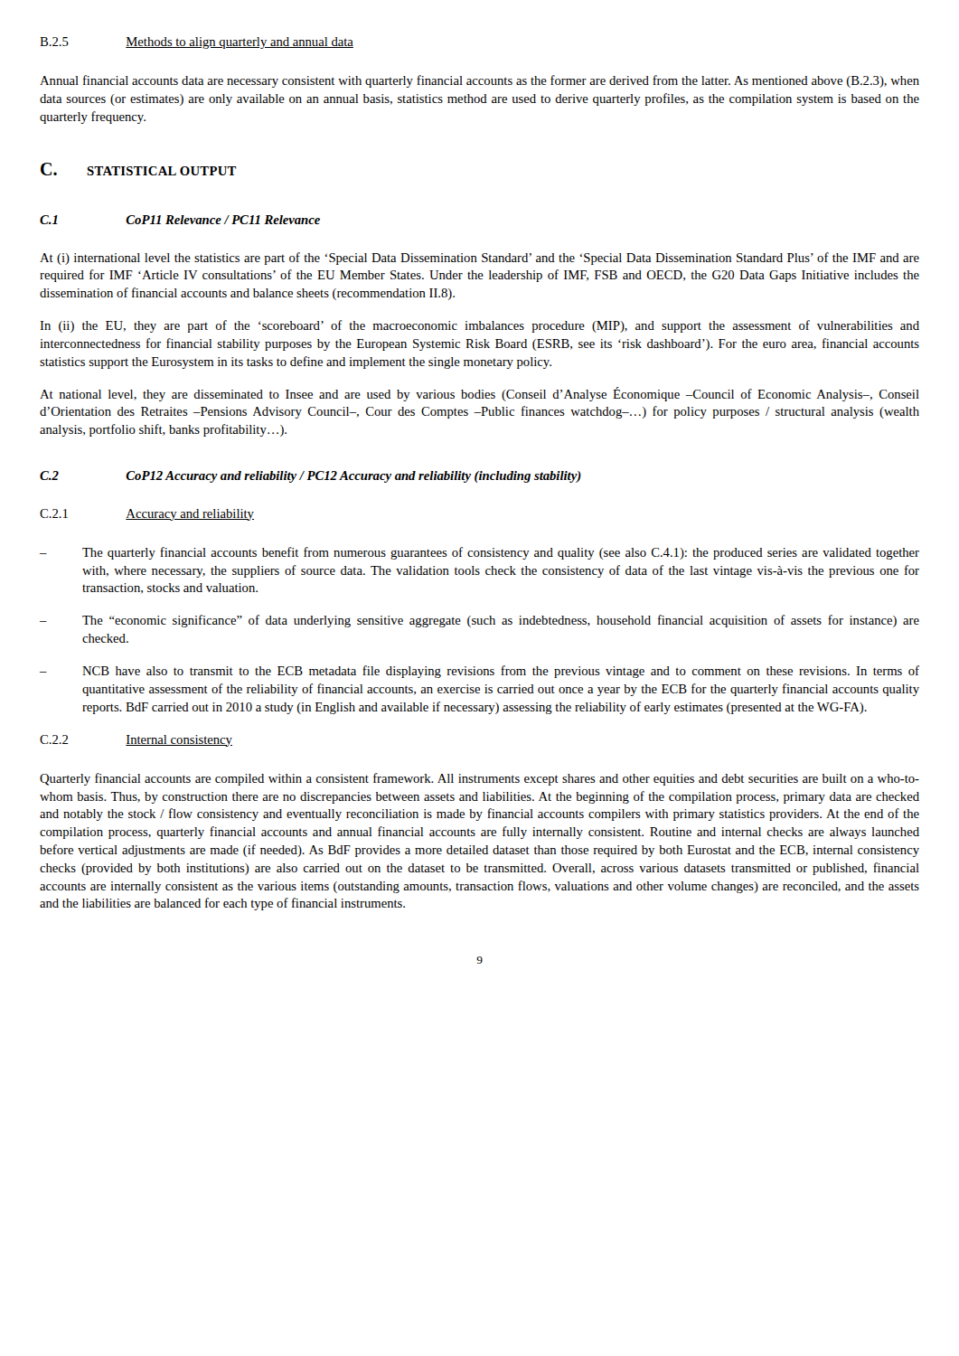B.2.5 Methods to align quarterly and annual data
Annual financial accounts data are necessary consistent with quarterly financial accounts as the former are derived from the latter. As mentioned above (B.2.3), when data sources (or estimates) are only available on an annual basis, statistics method are used to derive quarterly profiles, as the compilation system is based on the quarterly frequency.
C. STATISTICAL OUTPUT
C.1 CoP11 Relevance / PC11 Relevance
At (i) international level the statistics are part of the ‘Special Data Dissemination Standard’ and the ‘Special Data Dissemination Standard Plus’ of the IMF and are required for IMF ‘Article IV consultations’ of the EU Member States. Under the leadership of IMF, FSB and OECD, the G20 Data Gaps Initiative includes the dissemination of financial accounts and balance sheets (recommendation II.8).
In (ii) the EU, they are part of the ‘scoreboard’ of the macroeconomic imbalances procedure (MIP), and support the assessment of vulnerabilities and interconnectedness for financial stability purposes by the European Systemic Risk Board (ESRB, see its ‘risk dashboard’). For the euro area, financial accounts statistics support the Eurosystem in its tasks to define and implement the single monetary policy.
At national level, they are disseminated to Insee and are used by various bodies (Conseil d’Analyse Économique –Council of Economic Analysis–, Conseil d’Orientation des Retraites –Pensions Advisory Council–, Cour des Comptes –Public finances watchdog–…) for policy purposes / structural analysis (wealth analysis, portfolio shift, banks profitability…).
C.2 CoP12 Accuracy and reliability / PC12 Accuracy and reliability (including stability)
C.2.1 Accuracy and reliability
– The quarterly financial accounts benefit from numerous guarantees of consistency and quality (see also C.4.1): the produced series are validated together with, where necessary, the suppliers of source data. The validation tools check the consistency of data of the last vintage vis-à-vis the previous one for transaction, stocks and valuation.
– The “economic significance” of data underlying sensitive aggregate (such as indebtedness, household financial acquisition of assets for instance) are checked.
– NCB have also to transmit to the ECB metadata file displaying revisions from the previous vintage and to comment on these revisions. In terms of quantitative assessment of the reliability of financial accounts, an exercise is carried out once a year by the ECB for the quarterly financial accounts quality reports. BdF carried out in 2010 a study (in English and available if necessary) assessing the reliability of early estimates (presented at the WG-FA).
C.2.2 Internal consistency
Quarterly financial accounts are compiled within a consistent framework. All instruments except shares and other equities and debt securities are built on a who-to-whom basis. Thus, by construction there are no discrepancies between assets and liabilities. At the beginning of the compilation process, primary data are checked and notably the stock / flow consistency and eventually reconciliation is made by financial accounts compilers with primary statistics providers. At the end of the compilation process, quarterly financial accounts and annual financial accounts are fully internally consistent. Routine and internal checks are always launched before vertical adjustments are made (if needed). As BdF provides a more detailed dataset than those required by both Eurostat and the ECB, internal consistency checks (provided by both institutions) are also carried out on the dataset to be transmitted. Overall, across various datasets transmitted or published, financial accounts are internally consistent as the various items (outstanding amounts, transaction flows, valuations and other volume changes) are reconciled, and the assets and the liabilities are balanced for each type of financial instruments.
9